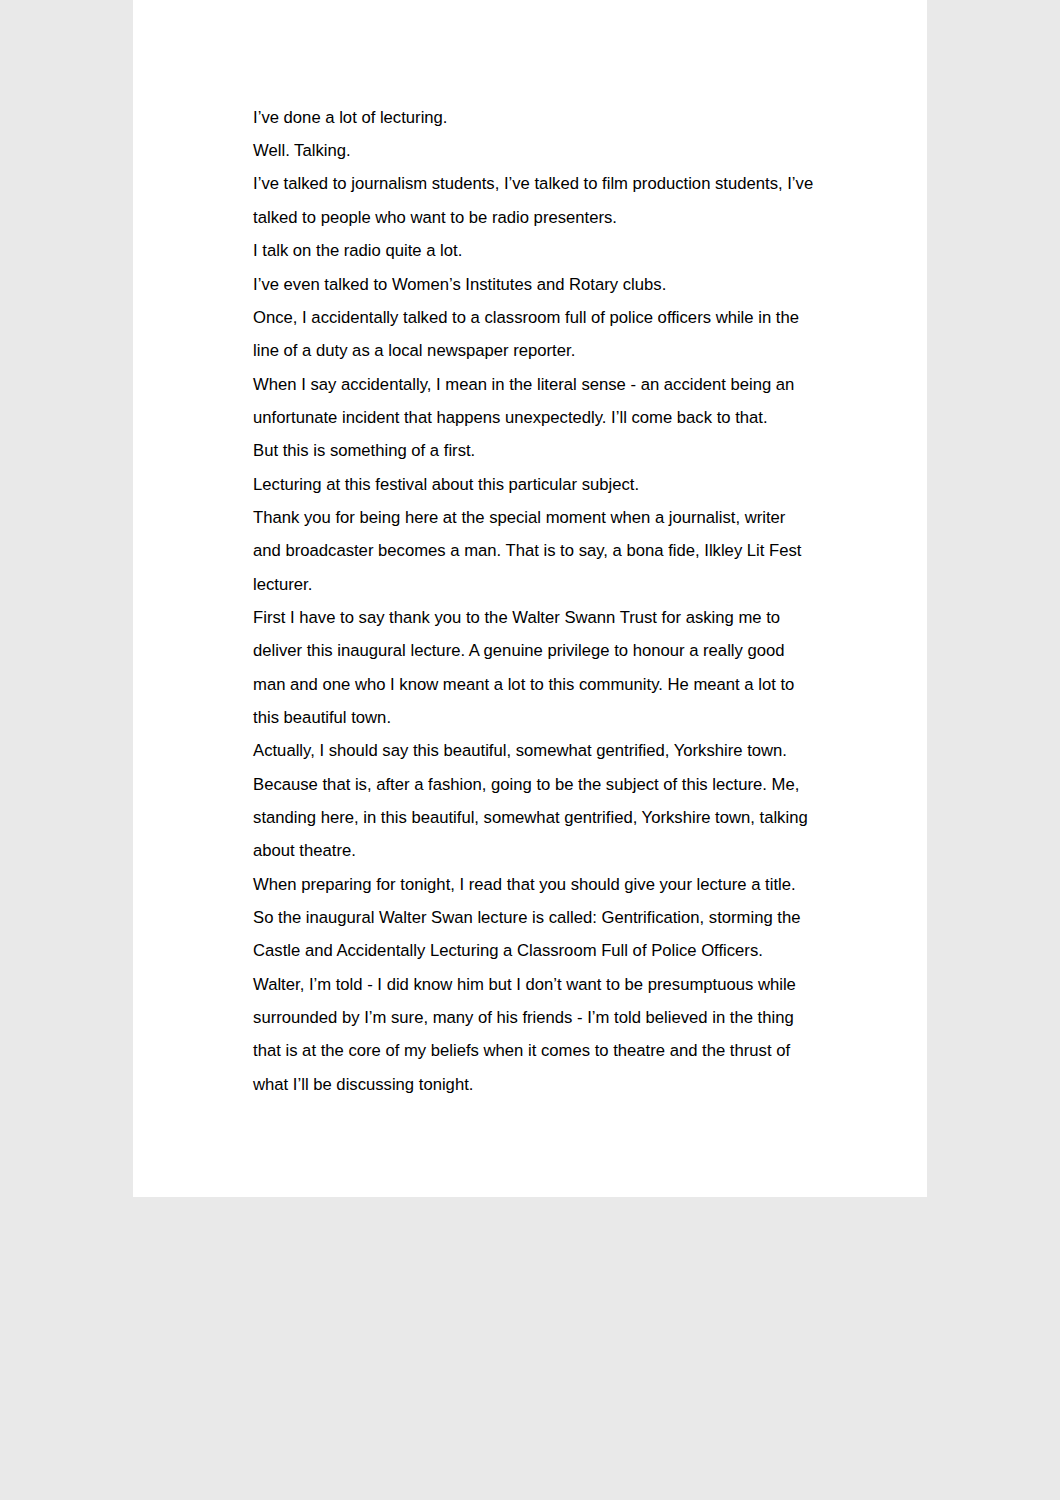I’ve done a lot of lecturing.
Well. Talking.
I’ve talked to journalism students, I’ve talked to film production students, I’ve talked to people who want to be radio presenters.
I talk on the radio quite a lot.
I’ve even talked to Women’s Institutes and Rotary clubs.
Once, I accidentally talked to a classroom full of police officers while in the line of a duty as a local newspaper reporter.
When I say accidentally, I mean in the literal sense - an accident being an unfortunate incident that happens unexpectedly. I’ll come back to that.
But this is something of a first.
Lecturing at this festival about this particular subject.
Thank you for being here at the special moment when a journalist, writer and broadcaster becomes a man. That is to say, a bona fide, Ilkley Lit Fest lecturer.
First I have to say thank you to the Walter Swann Trust for asking me to deliver this inaugural lecture. A genuine privilege to honour a really good man and one who I know meant a lot to this community. He meant a lot to this beautiful town.
Actually, I should say this beautiful, somewhat gentrified, Yorkshire town.
Because that is, after a fashion, going to be the subject of this lecture. Me, standing here, in this beautiful, somewhat gentrified, Yorkshire town, talking about theatre.
When preparing for tonight, I read that you should give your lecture a title.
So the inaugural Walter Swan lecture is called: Gentrification, storming the Castle and Accidentally Lecturing a Classroom Full of Police Officers.
Walter, I’m told - I did know him but I don’t want to be presumptuous while surrounded by I’m sure, many of his friends - I’m told believed in the thing that is at the core of my beliefs when it comes to theatre and the thrust of what I’ll be discussing tonight.